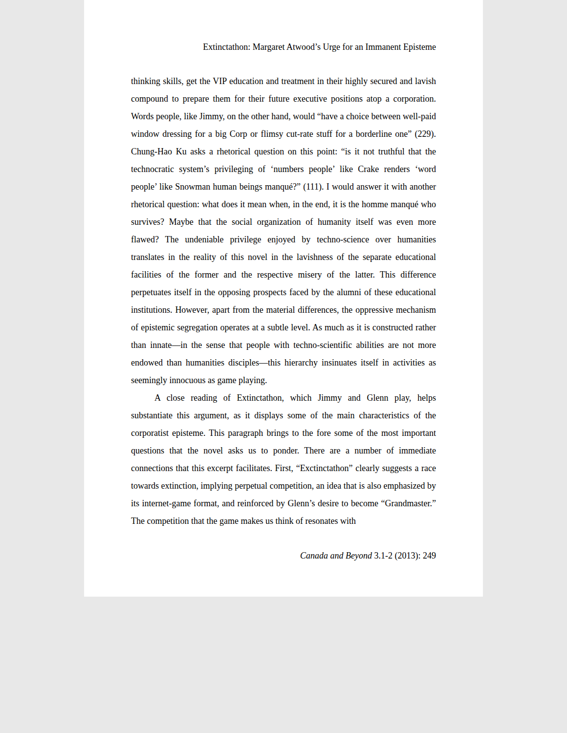Extinctathon: Margaret Atwood’s Urge for an Immanent Episteme
thinking skills, get the VIP education and treatment in their highly secured and lavish compound to prepare them for their future executive positions atop a corporation. Words people, like Jimmy, on the other hand, would “have a choice between well-paid window dressing for a big Corp or flimsy cut-rate stuff for a borderline one” (229). Chung-Hao Ku asks a rhetorical question on this point: “is it not truthful that the technocratic system’s privileging of ‘numbers people’ like Crake renders ‘word people’ like Snowman human beings manqué?” (111). I would answer it with another rhetorical question: what does it mean when, in the end, it is the homme manqué who survives? Maybe that the social organization of humanity itself was even more flawed? The undeniable privilege enjoyed by techno-science over humanities translates in the reality of this novel in the lavishness of the separate educational facilities of the former and the respective misery of the latter. This difference perpetuates itself in the opposing prospects faced by the alumni of these educational institutions. However, apart from the material differences, the oppressive mechanism of epistemic segregation operates at a subtle level. As much as it is constructed rather than innate—in the sense that people with techno-scientific abilities are not more endowed than humanities disciples—this hierarchy insinuates itself in activities as seemingly innocuous as game playing.
A close reading of Extinctathon, which Jimmy and Glenn play, helps substantiate this argument, as it displays some of the main characteristics of the corporatist episteme. This paragraph brings to the fore some of the most important questions that the novel asks us to ponder. There are a number of immediate connections that this excerpt facilitates. First, “Exctinctathon” clearly suggests a race towards extinction, implying perpetual competition, an idea that is also emphasized by its internet-game format, and reinforced by Glenn’s desire to become “Grandmaster.” The competition that the game makes us think of resonates with
Canada and Beyond 3.1-2 (2013): 249